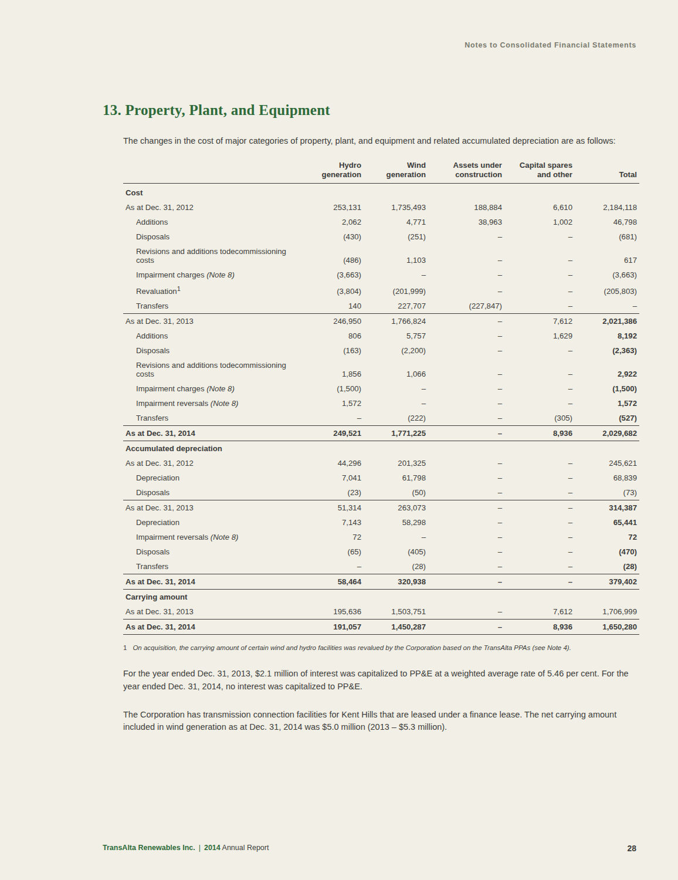Notes to Consolidated Financial Statements
13. Property, Plant, and Equipment
The changes in the cost of major categories of property, plant, and equipment and related accumulated depreciation are as follows:
| | Hydro generation | Wind generation | Assets under construction | Capital spares and other | Total |
| --- | --- | --- | --- | --- | --- |
| Cost | | | | | |
| As at Dec. 31, 2012 | 253,131 | 1,735,493 | 188,884 | 6,610 | 2,184,118 |
| Additions | 2,062 | 4,771 | 38,963 | 1,002 | 46,798 |
| Disposals | (430) | (251) | – | – | (681) |
| Revisions and additions to decommissioning costs | (486) | 1,103 | – | – | 617 |
| Impairment charges (Note 8) | (3,663) | – | – | – | (3,663) |
| Revaluation 1 | (3,804) | (201,999) | – | – | (205,803) |
| Transfers | 140 | 227,707 | (227,847) | – | – |
| As at Dec. 31, 2013 | 246,950 | 1,766,824 | – | 7,612 | 2,021,386 |
| Additions | 806 | 5,757 | – | 1,629 | 8,192 |
| Disposals | (163) | (2,200) | – | – | (2,363) |
| Revisions and additions to decommissioning costs | 1,856 | 1,066 | – | – | 2,922 |
| Impairment charges (Note 8) | (1,500) | – | – | – | (1,500) |
| Impairment reversals (Note 8) | 1,572 | – | – | – | 1,572 |
| Transfers | – | (222) | – | (305) | (527) |
| As at Dec. 31, 2014 | 249,521 | 1,771,225 | – | 8,936 | 2,029,682 |
| Accumulated depreciation | | | | | |
| As at Dec. 31, 2012 | 44,296 | 201,325 | – | – | 245,621 |
| Depreciation | 7,041 | 61,798 | – | – | 68,839 |
| Disposals | (23) | (50) | – | – | (73) |
| As at Dec. 31, 2013 | 51,314 | 263,073 | – | – | 314,387 |
| Depreciation | 7,143 | 58,298 | – | – | 65,441 |
| Impairment reversals (Note 8) | 72 | – | – | – | 72 |
| Disposals | (65) | (405) | – | – | (470) |
| Transfers | – | (28) | – | – | (28) |
| As at Dec. 31, 2014 | 58,464 | 320,938 | – | – | 379,402 |
| Carrying amount | | | | | |
| As at Dec. 31, 2013 | 195,636 | 1,503,751 | – | 7,612 | 1,706,999 |
| As at Dec. 31, 2014 | 191,057 | 1,450,287 | – | 8,936 | 1,650,280 |
1 On acquisition, the carrying amount of certain wind and hydro facilities was revalued by the Corporation based on the TransAlta PPAs (see Note 4).
For the year ended Dec. 31, 2013, $2.1 million of interest was capitalized to PP&E at a weighted average rate of 5.46 per cent. For the year ended Dec. 31, 2014, no interest was capitalized to PP&E.
The Corporation has transmission connection facilities for Kent Hills that are leased under a finance lease. The net carrying amount included in wind generation as at Dec. 31, 2014 was $5.0 million (2013 – $5.3 million).
TransAlta Renewables Inc.|2014 Annual Report 28